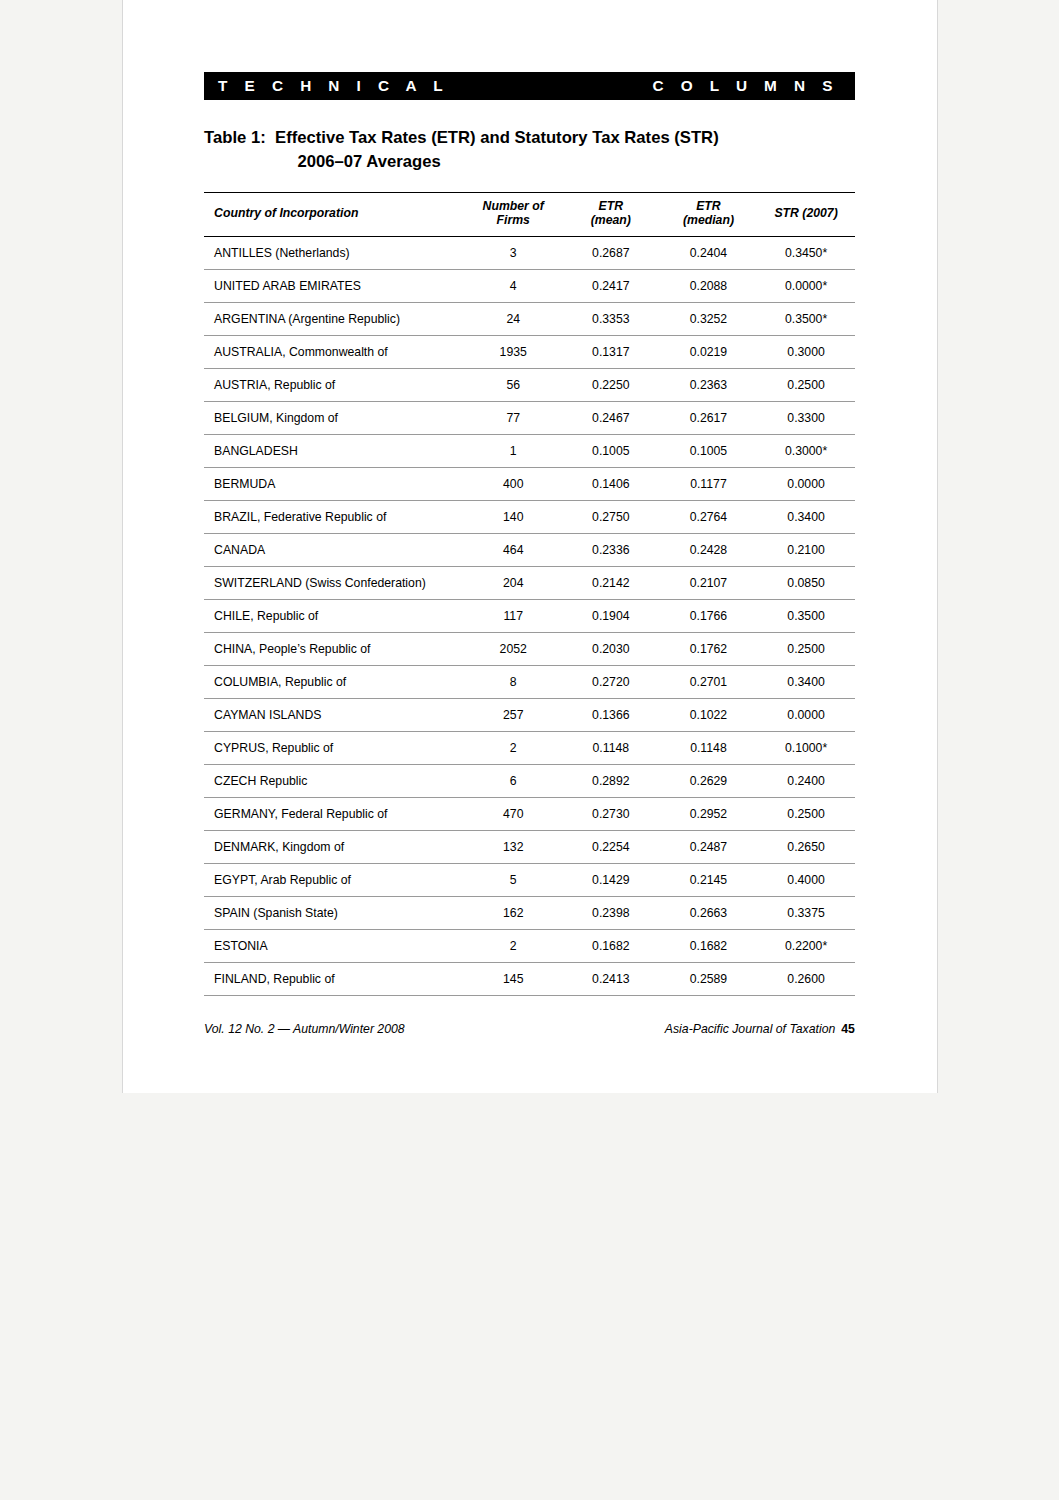T E C H N I C A L C O L U M N S
Table 1: Effective Tax Rates (ETR) and Statutory Tax Rates (STR) 2006–07 Averages
| Country of Incorporation | Number of Firms | ETR (mean) | ETR (median) | STR (2007) |
| --- | --- | --- | --- | --- |
| ANTILLES (Netherlands) | 3 | 0.2687 | 0.2404 | 0.3450* |
| UNITED ARAB EMIRATES | 4 | 0.2417 | 0.2088 | 0.0000* |
| ARGENTINA (Argentine Republic) | 24 | 0.3353 | 0.3252 | 0.3500* |
| AUSTRALIA, Commonwealth of | 1935 | 0.1317 | 0.0219 | 0.3000 |
| AUSTRIA, Republic of | 56 | 0.2250 | 0.2363 | 0.2500 |
| BELGIUM, Kingdom of | 77 | 0.2467 | 0.2617 | 0.3300 |
| BANGLADESH | 1 | 0.1005 | 0.1005 | 0.3000* |
| BERMUDA | 400 | 0.1406 | 0.1177 | 0.0000 |
| BRAZIL, Federative Republic of | 140 | 0.2750 | 0.2764 | 0.3400 |
| CANADA | 464 | 0.2336 | 0.2428 | 0.2100 |
| SWITZERLAND (Swiss Confederation) | 204 | 0.2142 | 0.2107 | 0.0850 |
| CHILE, Republic of | 117 | 0.1904 | 0.1766 | 0.3500 |
| CHINA, People’s Republic of | 2052 | 0.2030 | 0.1762 | 0.2500 |
| COLUMBIA, Republic of | 8 | 0.2720 | 0.2701 | 0.3400 |
| CAYMAN ISLANDS | 257 | 0.1366 | 0.1022 | 0.0000 |
| CYPRUS, Republic of | 2 | 0.1148 | 0.1148 | 0.1000* |
| CZECH Republic | 6 | 0.2892 | 0.2629 | 0.2400 |
| GERMANY, Federal Republic of | 470 | 0.2730 | 0.2952 | 0.2500 |
| DENMARK, Kingdom of | 132 | 0.2254 | 0.2487 | 0.2650 |
| EGYPT, Arab Republic of | 5 | 0.1429 | 0.2145 | 0.4000 |
| SPAIN (Spanish State) | 162 | 0.2398 | 0.2663 | 0.3375 |
| ESTONIA | 2 | 0.1682 | 0.1682 | 0.2200* |
| FINLAND, Republic of | 145 | 0.2413 | 0.2589 | 0.2600 |
Vol. 12 No. 2 — Autumn/Winter 2008 Asia-Pacific Journal of Taxation 45